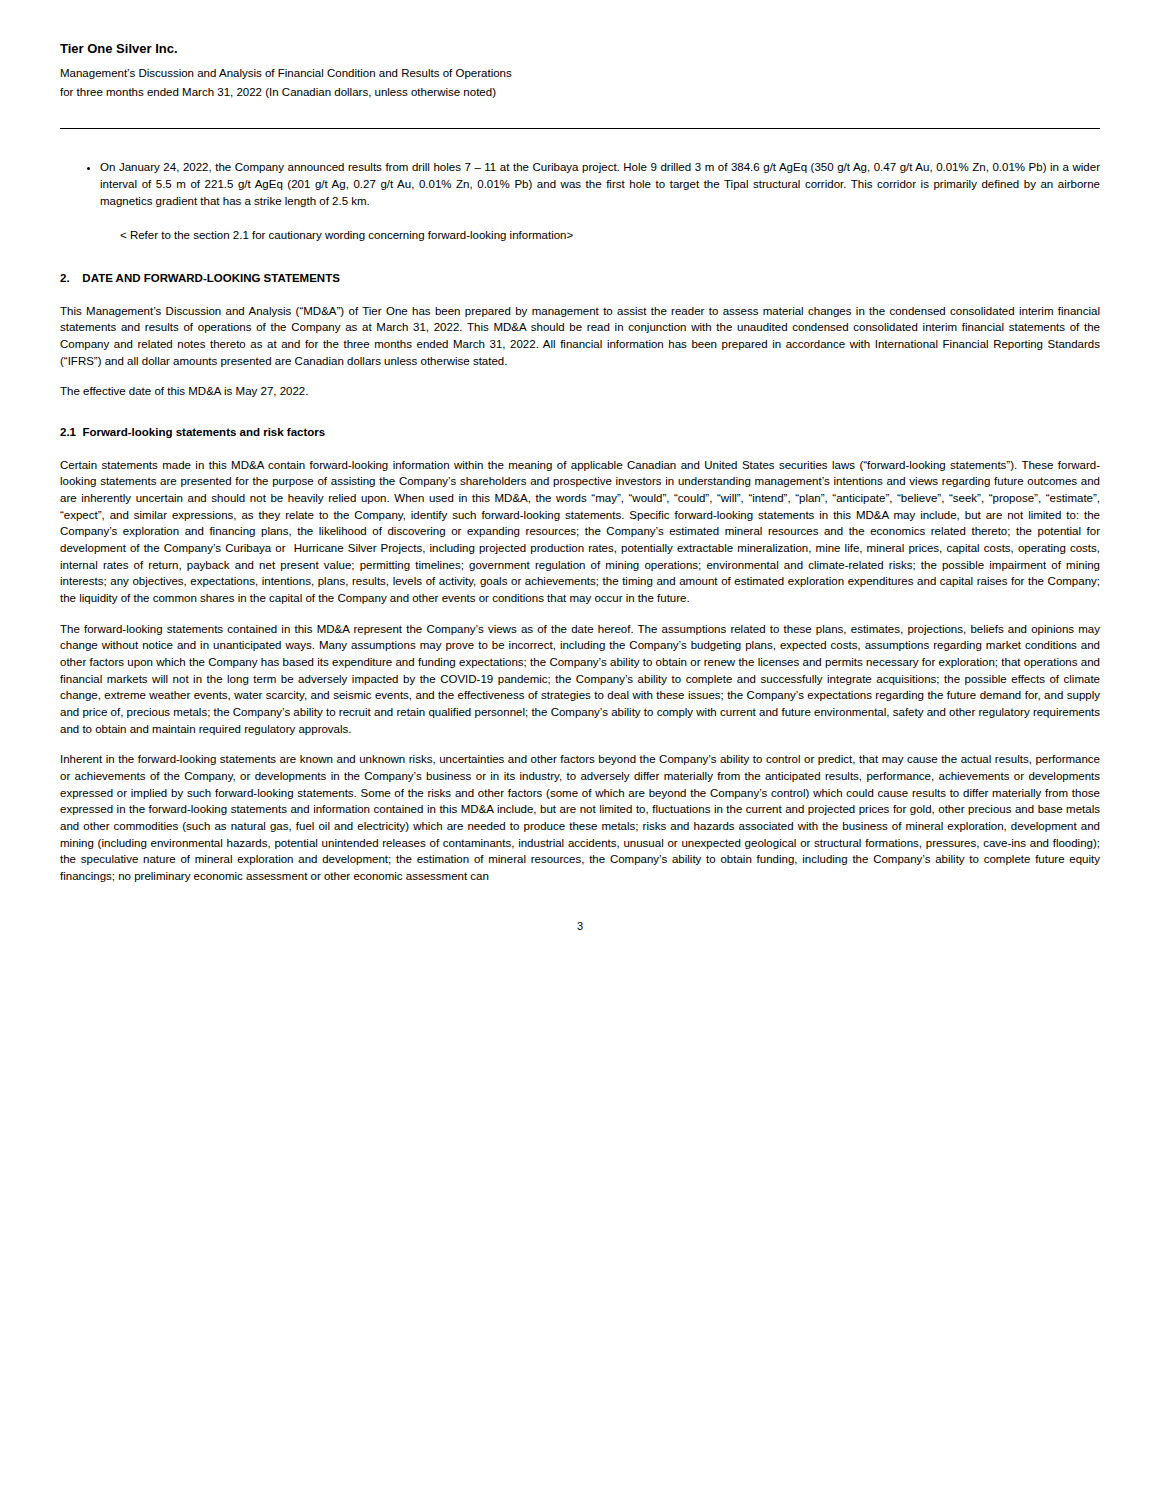Tier One Silver Inc.
Management’s Discussion and Analysis of Financial Condition and Results of Operations
for three months ended March 31, 2022 (In Canadian dollars, unless otherwise noted)
On January 24, 2022, the Company announced results from drill holes 7 – 11 at the Curibaya project. Hole 9 drilled 3 m of 384.6 g/t AgEq (350 g/t Ag, 0.47 g/t Au, 0.01% Zn, 0.01% Pb) in a wider interval of 5.5 m of 221.5 g/t AgEq (201 g/t Ag, 0.27 g/t Au, 0.01% Zn, 0.01% Pb) and was the first hole to target the Tipal structural corridor. This corridor is primarily defined by an airborne magnetics gradient that has a strike length of 2.5 km.
< Refer to the section 2.1 for cautionary wording concerning forward-looking information>
2. DATE AND FORWARD-LOOKING STATEMENTS
This Management’s Discussion and Analysis (“MD&A”) of Tier One has been prepared by management to assist the reader to assess material changes in the condensed consolidated interim financial statements and results of operations of the Company as at March 31, 2022. This MD&A should be read in conjunction with the unaudited condensed consolidated interim financial statements of the Company and related notes thereto as at and for the three months ended March 31, 2022. All financial information has been prepared in accordance with International Financial Reporting Standards (“IFRS”) and all dollar amounts presented are Canadian dollars unless otherwise stated.
The effective date of this MD&A is May 27, 2022.
2.1 Forward-looking statements and risk factors
Certain statements made in this MD&A contain forward-looking information within the meaning of applicable Canadian and United States securities laws (“forward-looking statements”). These forward-looking statements are presented for the purpose of assisting the Company’s shareholders and prospective investors in understanding management’s intentions and views regarding future outcomes and are inherently uncertain and should not be heavily relied upon. When used in this MD&A, the words “may”, “would”, “could”, “will”, “intend”, “plan”, “anticipate”, “believe”, “seek”, “propose”, “estimate”, “expect”, and similar expressions, as they relate to the Company, identify such forward-looking statements. Specific forward-looking statements in this MD&A may include, but are not limited to: the Company’s exploration and financing plans, the likelihood of discovering or expanding resources; the Company’s estimated mineral resources and the economics related thereto; the potential for development of the Company’s Curibaya or Hurricane Silver Projects, including projected production rates, potentially extractable mineralization, mine life, mineral prices, capital costs, operating costs, internal rates of return, payback and net present value; permitting timelines; government regulation of mining operations; environmental and climate-related risks; the possible impairment of mining interests; any objectives, expectations, intentions, plans, results, levels of activity, goals or achievements; the timing and amount of estimated exploration expenditures and capital raises for the Company; the liquidity of the common shares in the capital of the Company and other events or conditions that may occur in the future.
The forward-looking statements contained in this MD&A represent the Company’s views as of the date hereof. The assumptions related to these plans, estimates, projections, beliefs and opinions may change without notice and in unanticipated ways. Many assumptions may prove to be incorrect, including the Company’s budgeting plans, expected costs, assumptions regarding market conditions and other factors upon which the Company has based its expenditure and funding expectations; the Company’s ability to obtain or renew the licenses and permits necessary for exploration; that operations and financial markets will not in the long term be adversely impacted by the COVID-19 pandemic; the Company’s ability to complete and successfully integrate acquisitions; the possible effects of climate change, extreme weather events, water scarcity, and seismic events, and the effectiveness of strategies to deal with these issues; the Company’s expectations regarding the future demand for, and supply and price of, precious metals; the Company’s ability to recruit and retain qualified personnel; the Company’s ability to comply with current and future environmental, safety and other regulatory requirements and to obtain and maintain required regulatory approvals.
Inherent in the forward-looking statements are known and unknown risks, uncertainties and other factors beyond the Company’s ability to control or predict, that may cause the actual results, performance or achievements of the Company, or developments in the Company’s business or in its industry, to adversely differ materially from the anticipated results, performance, achievements or developments expressed or implied by such forward-looking statements. Some of the risks and other factors (some of which are beyond the Company’s control) which could cause results to differ materially from those expressed in the forward-looking statements and information contained in this MD&A include, but are not limited to, fluctuations in the current and projected prices for gold, other precious and base metals and other commodities (such as natural gas, fuel oil and electricity) which are needed to produce these metals; risks and hazards associated with the business of mineral exploration, development and mining (including environmental hazards, potential unintended releases of contaminants, industrial accidents, unusual or unexpected geological or structural formations, pressures, cave-ins and flooding); the speculative nature of mineral exploration and development; the estimation of mineral resources, the Company’s ability to obtain funding, including the Company’s ability to complete future equity financings; no preliminary economic assessment or other economic assessment can
3